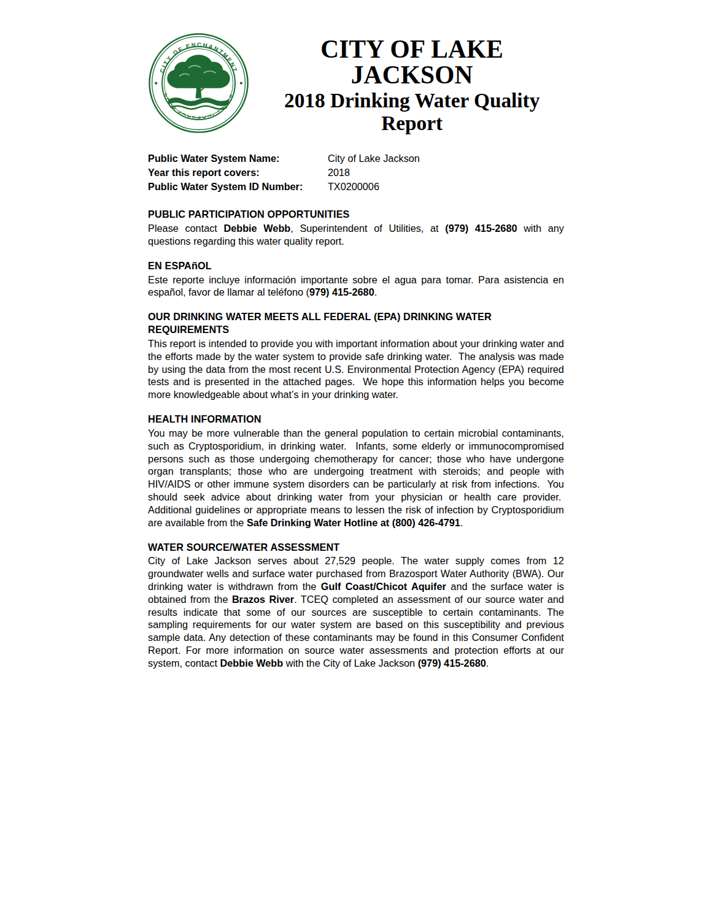CITY OF ENCHANTMENT LAKE JACKSON, TEXAS
CITY OF LAKE JACKSON
2018 Drinking Water Quality Report
Public Water System Name:
City of Lake Jackson
Year this report covers:
2018
Public Water System ID Number:
TX0200006
PUBLIC PARTICIPATION OPPORTUNITIES
Please contact Debbie Webb, Superintendent of Utilities, at (979) 415-2680 with any questions regarding this water quality report.
EN ESPAñOL
Este reporte incluye información importante sobre el agua para tomar. Para asistencia en español, favor de llamar al teléfono (979) 415-2680.
OUR DRINKING WATER MEETS ALL FEDERAL (EPA) DRINKING WATER REQUIREMENTS
This report is intended to provide you with important information about your drinking water and the efforts made by the water system to provide safe drinking water. The analysis was made by using the data from the most recent U.S. Environmental Protection Agency (EPA) required tests and is presented in the attached pages. We hope this information helps you become more knowledgeable about what’s in your drinking water.
HEALTH INFORMATION
You may be more vulnerable than the general population to certain microbial contaminants, such as Cryptosporidium, in drinking water. Infants, some elderly or immunocompromised persons such as those undergoing chemotherapy for cancer; those who have undergone organ transplants; those who are undergoing treatment with steroids; and people with HIV/AIDS or other immune system disorders can be particularly at risk from infections. You should seek advice about drinking water from your physician or health care provider. Additional guidelines or appropriate means to lessen the risk of infection by Cryptosporidium are available from the Safe Drinking Water Hotline at (800) 426-4791.
WATER SOURCE/WATER ASSESSMENT
City of Lake Jackson serves about 27,529 people. The water supply comes from 12 groundwater wells and surface water purchased from Brazosport Water Authority (BWA). Our drinking water is withdrawn from the Gulf Coast/Chicot Aquifer and the surface water is obtained from the Brazos River. TCEQ completed an assessment of our source water and results indicate that some of our sources are susceptible to certain contaminants. The sampling requirements for our water system are based on this susceptibility and previous sample data. Any detection of these contaminants may be found in this Consumer Confident Report. For more information on source water assessments and protection efforts at our system, contact Debbie Webb with the City of Lake Jackson (979) 415-2680.